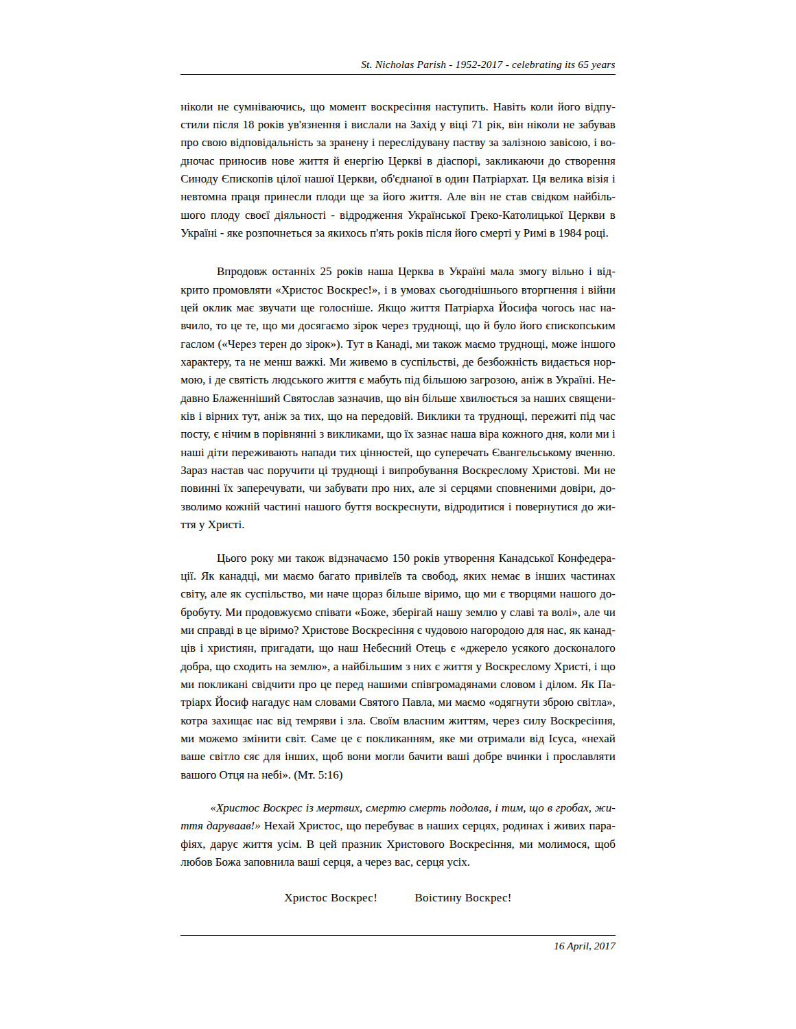St. Nicholas Parish - 1952-2017 - celebrating its 65 years
ніколи не сумніваючись, що момент воскресіння наступить. Навіть коли його відпустили після 18 років ув'язнення і вислали на Захід у віці 71 рік, він ніколи не забував про свою відповідальність за зранену і переслідувану паству за залізною завісою, і водночас приносив нове життя й енергію Церкві в діаспорі, закликаючи до створення Синоду Єпископів цілої нашої Церкви, об'єднаної в один Патріархат. Ця велика візія і невтомна праця принесли плоди ще за його життя. Але він не став свідком найбільшого плоду своєї діяльності - відродження Української Греко-Католицької Церкви в Україні - яке розпочнеться за якихось п'ять років після його смерті у Римі в 1984 році.
Впродовж останніх 25 років наша Церква в Україні мала змогу вільно і відкрито промовляти «Христос Воскрес!», і в умовах сьогоднішнього вторгнення і війни цей оклик має звучати ще голосніше. Якщо життя Патріарха Йосифа чогось нас навчило, то це те, що ми досягаємо зірок через труднощі, що й було його єпископським гаслом («Через терен до зірок»). Тут в Канаді, ми також маємо труднощі, може іншого характеру, та не менш важкі. Ми живемо в суспільстві, де безбожність видається нормою, і де святість людського життя є мабуть під більшою загрозою, аніж в Україні. Недавно Блаженніший Святослав зазначив, що він більше хвилюється за наших священиків і вірних тут, аніж за тих, що на передовій. Виклики та труднощі, пережиті під час посту, є нічим в порівнянні з викликами, що їх зазнає наша віра кожного дня, коли ми і наші діти переживають напади тих цінностей, що суперечать Євангельському вченню. Зараз настав час поручити ці труднощі і випробування Воскреслому Христові. Ми не повинні їх заперечувати, чи забувати про них, але зі серцями сповненими довіри, дозволимо кожній частині нашого буття воскреснути, відродитися і повернутися до життя у Христі.
Цього року ми також відзначаємо 150 років утворення Канадської Конфедерації. Як канадці, ми маємо багато привілеїв та свобод, яких немає в інших частинах світу, але як суспільство, ми наче щораз більше віримо, що ми є творцями нашого добробуту. Ми продовжуємо співати «Боже, зберігай нашу землю у славі та волі», але чи ми справді в це віримо? Христове Воскресіння є чудовою нагородою для нас, як канадців і християн, пригадати, що наш Небесний Отець є «джерело усякого досконалого добра, що сходить на землю», а найбільшим з них є життя у Воскреслому Христі, і що ми покликані свідчити про це перед нашими співгромадянами словом і ділом. Як Патріарх Йосиф нагадує нам словами Святого Павла, ми маємо «одягнути зброю світла», котра захищає нас від темряви і зла. Своїм власним життям, через силу Воскресіння, ми можемо змінити світ. Саме це є покликанням, яке ми отримали від Ісуса, «нехай ваше світло сяє для інших, щоб вони могли бачити ваші добре вчинки і прославляти вашого Отця на небі». (Мт. 5:16)
«Христос Воскрес із мертвих, смертю смерть подолав, і тим, що в гробах, життя даруваав!» Нехай Христос, що перебуває в наших серцях, родинах і живих парафіях, дарує життя усім. В цей празник Христового Воскресіння, ми молимося, щоб любов Божа заповнила ваші серця, а через вас, серця усіх.
Христос Воскрес!Воістину Воскрес!
16 April, 2017